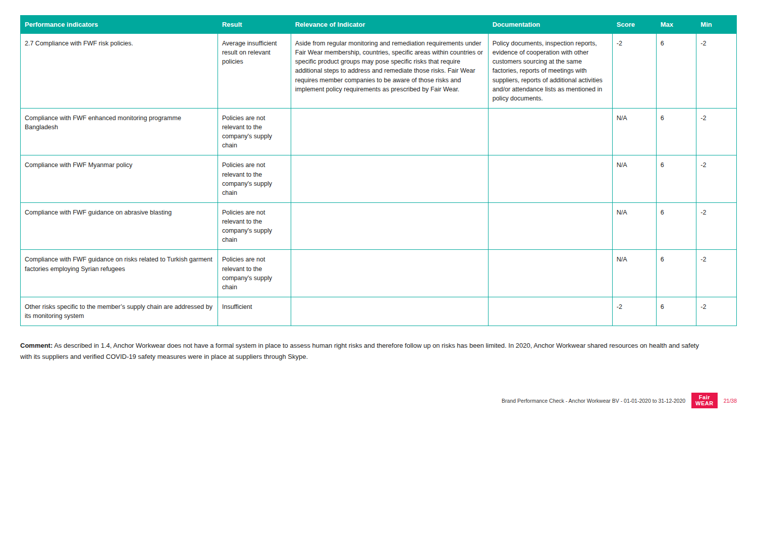| Performance indicators | Result | Relevance of Indicator | Documentation | Score | Max | Min |
| --- | --- | --- | --- | --- | --- | --- |
| 2.7 Compliance with FWF risk policies. | Average insufficient result on relevant policies | Aside from regular monitoring and remediation requirements under Fair Wear membership, countries, specific areas within countries or specific product groups may pose specific risks that require additional steps to address and remediate those risks. Fair Wear requires member companies to be aware of those risks and implement policy requirements as prescribed by Fair Wear. | Policy documents, inspection reports, evidence of cooperation with other customers sourcing at the same factories, reports of meetings with suppliers, reports of additional activities and/or attendance lists as mentioned in policy documents. | -2 | 6 | -2 |
| Compliance with FWF enhanced monitoring programme Bangladesh | Policies are not relevant to the company's supply chain | | | N/A | 6 | -2 |
| Compliance with FWF Myanmar policy | Policies are not relevant to the company's supply chain | | | N/A | 6 | -2 |
| Compliance with FWF guidance on abrasive blasting | Policies are not relevant to the company's supply chain | | | N/A | 6 | -2 |
| Compliance with FWF guidance on risks related to Turkish garment factories employing Syrian refugees | Policies are not relevant to the company's supply chain | | | N/A | 6 | -2 |
| Other risks specific to the member’s supply chain are addressed by its monitoring system | Insufficient | | | -2 | 6 | -2 |
Comment: As described in 1.4, Anchor Workwear does not have a formal system in place to assess human right risks and therefore follow up on risks has been limited. In 2020, Anchor Workwear shared resources on health and safety with its suppliers and verified COVID-19 safety measures were in place at suppliers through Skype.
Brand Performance Check - Anchor Workwear BV - 01-01-2020 to 31-12-2020 Fair
WEAR 21/38